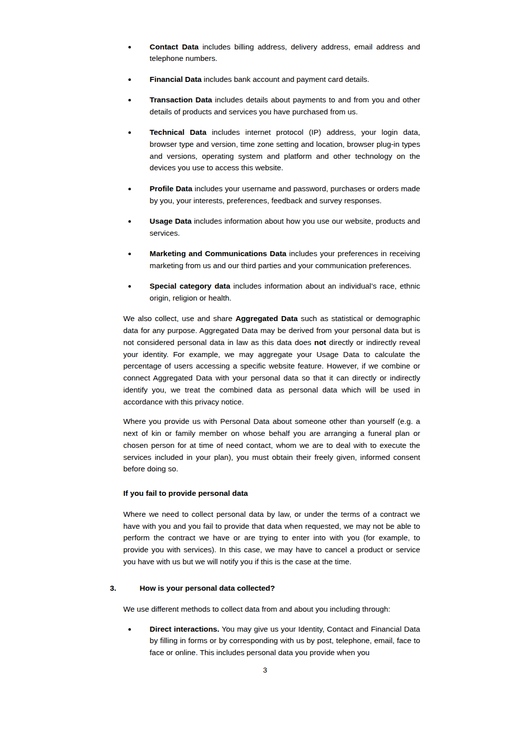Contact Data includes billing address, delivery address, email address and telephone numbers.
Financial Data includes bank account and payment card details.
Transaction Data includes details about payments to and from you and other details of products and services you have purchased from us.
Technical Data includes internet protocol (IP) address, your login data, browser type and version, time zone setting and location, browser plug-in types and versions, operating system and platform and other technology on the devices you use to access this website.
Profile Data includes your username and password, purchases or orders made by you, your interests, preferences, feedback and survey responses.
Usage Data includes information about how you use our website, products and services.
Marketing and Communications Data includes your preferences in receiving marketing from us and our third parties and your communication preferences.
Special category data includes information about an individual’s race, ethnic origin, religion or health.
We also collect, use and share Aggregated Data such as statistical or demographic data for any purpose. Aggregated Data may be derived from your personal data but is not considered personal data in law as this data does not directly or indirectly reveal your identity. For example, we may aggregate your Usage Data to calculate the percentage of users accessing a specific website feature. However, if we combine or connect Aggregated Data with your personal data so that it can directly or indirectly identify you, we treat the combined data as personal data which will be used in accordance with this privacy notice.
Where you provide us with Personal Data about someone other than yourself (e.g. a next of kin or family member on whose behalf you are arranging a funeral plan or chosen person for at time of need contact, whom we are to deal with to execute the services included in your plan), you must obtain their freely given, informed consent before doing so.
If you fail to provide personal data
Where we need to collect personal data by law, or under the terms of a contract we have with you and you fail to provide that data when requested, we may not be able to perform the contract we have or are trying to enter into with you (for example, to provide you with services). In this case, we may have to cancel a product or service you have with us but we will notify you if this is the case at the time.
3.
How is your personal data collected?
We use different methods to collect data from and about you including through:
Direct interactions. You may give us your Identity, Contact and Financial Data by filling in forms or by corresponding with us by post, telephone, email, face to face or online. This includes personal data you provide when you
3